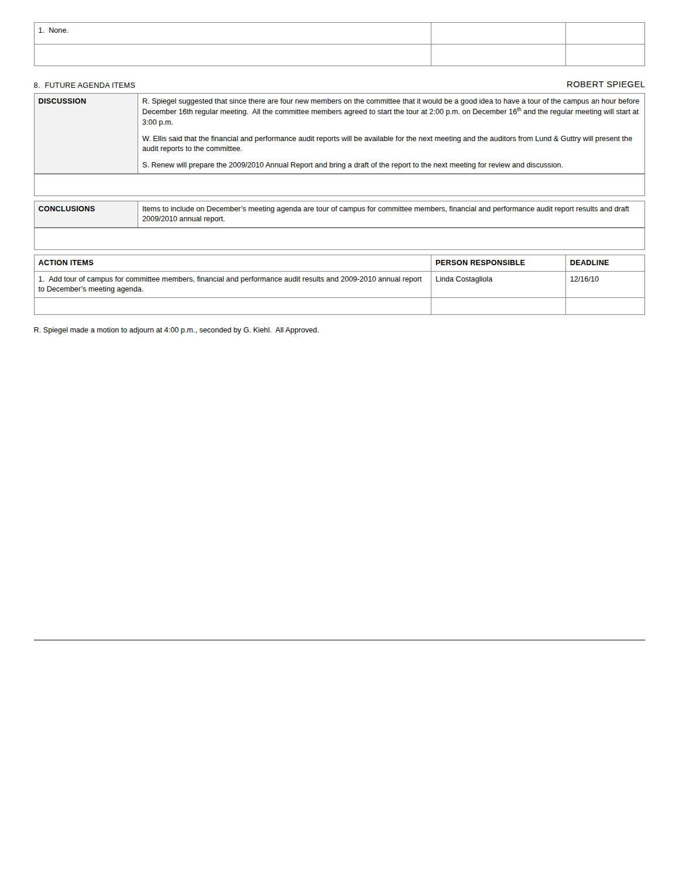| 1. None. | | |
8. FUTURE AGENDA ITEMS ROBERT SPIEGEL
| DISCUSSION | R. Spiegel suggested that since there are four new members on the committee that it would be a good idea to have a tour of the campus an hour before December 16th regular meeting. All the committee members agreed to start the tour at 2:00 p.m. on December 16 th and the regular meeting will start at 3:00 p.m. W. Ellis said that the financial and performance audit reports will be available for the next meeting and the auditors from Lund & Guttry will present the audit reports to the committee. S. Renew will prepare the 2009/2010 Annual Report and bring a draft of the report to the next meeting for review and discussion. |
| CONCLUSIONS | Items to include on December’s meeting agenda are tour of campus for committee members, financial and performance audit report results and draft 2009/2010 annual report. |
| ACTION ITEMS | PERSON RESPONSIBLE | DEADLINE |
| --- | --- | --- |
| 1. Add tour of campus for committee members, financial and performance audit results and 2009-2010 annual report to December’s meeting agenda. | Linda Costagliola | 12/16/10 |
R. Spiegel made a motion to adjourn at 4:00 p.m., seconded by G. Kiehl. All Approved.